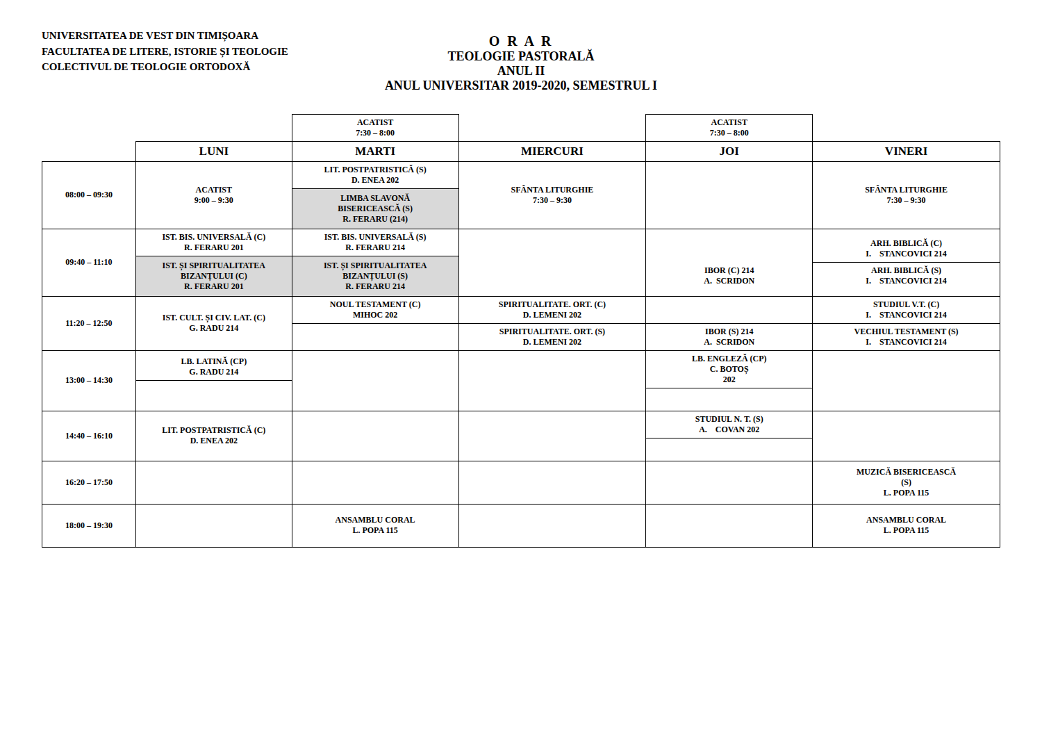UNIVERSITATEA DE VEST DIN TIMIȘOARA
FACULTATEA DE LITERE, ISTORIE ȘI TEOLOGIE
COLECTIVUL DE TEOLOGIE ORTODOXĂ
O R A R
TEOLOGIE PASTORALĂ
ANUL II
ANUL UNIVERSITAR 2019-2020, SEMESTRUL I
| | | ACATIST 7:30 – 8:00 | | ACATIST 7:30 – 8:00 | |
| | LUNI | MARTI | MIERCURI | JOI | VINERI |
| 08:00 – 09:30 | ACATIST 9:00 – 9:30 | / LIT. POSTPATRISTICĂ (S) D. ENEA 202 / / LIMBA SLAVONĂ BISERICEASCĂ (S) R. FERARU (214) / | SFÂNTA LITURGHIE 7:30 – 9:30 | | SFÂNTA LITURGHIE 7:30 – 9:30 |
| 09:40 – 11:10 | / IST. BIS. UNIVERSALĂ (C) R. FERARU 201 / / IST. ȘI SPIRITUALITATEA BIZANȚULUI (C) R. FERARU 201 / | / IST. BIS. UNIVERSALĂ (S) R. FERARU 214 / / IST. ȘI SPIRITUALITATEA BIZANȚULUI (S) R. FERARU 214 / | | / IBOR (C) 214 A. SCRIDON / | / ARH. BIBLICĂ (C) I. STANCOVICI 214 / / ARH. BIBLICĂ (S) I. STANCOVICI 214 / |
| 11:20 – 12:50 | IST. CULT. ȘI CIV. LAT. (C) G. RADU 214 | / NOUL TESTAMENT (C) MIHOC 202 / | / SPIRITUALITATE. ORT. (C) D. LEMENI 202 / / SPIRITUALITATE. ORT. (S) D. LEMENI 202 / | / IBOR (S) 214 A. SCRIDON / | / STUDIUL V.T. (C) I. STANCOVICI 214 / / VECHIUL TESTAMENT (S) I. STANCOVICI 214 / |
| 13:00 – 14:30 | / LB. LATINĂ (CP) G. RADU 214 / | | | / LB. ENGLEZĂ (CP) C. BOTOȘ 202 / | |
| 14:40 – 16:10 | LIT. POSTPATRISTICĂ (C) D. ENEA 202 | | | / STUDIUL N. T. (S) A. COVAN 202 / | |
| 16:20 – 17:50 | | | | | MUZICĂ BISERICEASCĂ (S) L. POPA 115 |
| 18:00 – 19:30 | | ANSAMBLU CORAL L. POPA 115 | | | ANSAMBLU CORAL L. POPA 115 |